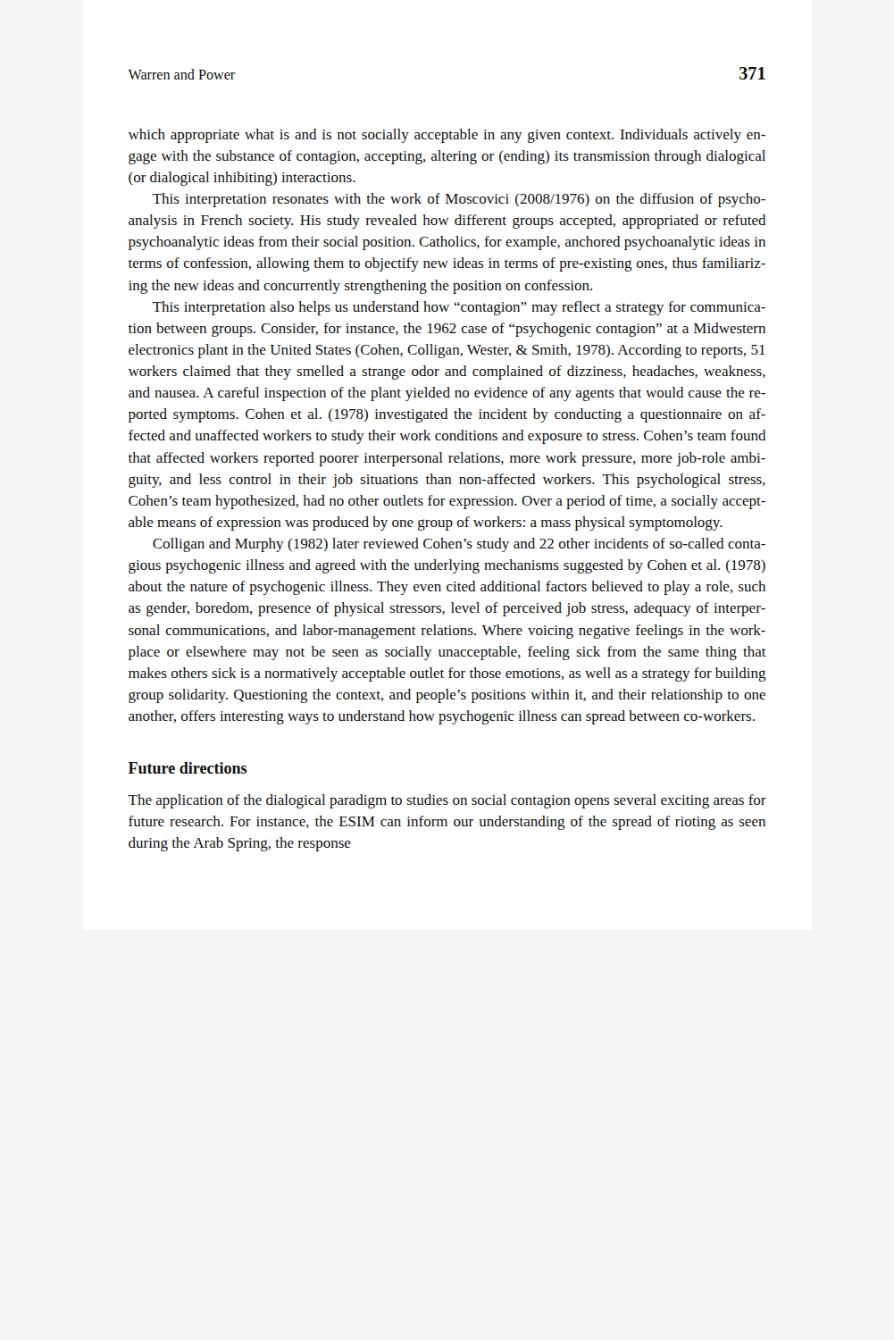Warren and Power 371
which appropriate what is and is not socially acceptable in any given context. Individuals actively engage with the substance of contagion, accepting, altering or (ending) its transmission through dialogical (or dialogical inhibiting) interactions.
This interpretation resonates with the work of Moscovici (2008/1976) on the diffusion of psychoanalysis in French society. His study revealed how different groups accepted, appropriated or refuted psychoanalytic ideas from their social position. Catholics, for example, anchored psychoanalytic ideas in terms of confession, allowing them to objectify new ideas in terms of pre-existing ones, thus familiarizing the new ideas and concurrently strengthening the position on confession.
This interpretation also helps us understand how “contagion” may reflect a strategy for communication between groups. Consider, for instance, the 1962 case of “psychogenic contagion” at a Midwestern electronics plant in the United States (Cohen, Colligan, Wester, & Smith, 1978). According to reports, 51 workers claimed that they smelled a strange odor and complained of dizziness, headaches, weakness, and nausea. A careful inspection of the plant yielded no evidence of any agents that would cause the reported symptoms. Cohen et al. (1978) investigated the incident by conducting a questionnaire on affected and unaffected workers to study their work conditions and exposure to stress. Cohen’s team found that affected workers reported poorer interpersonal relations, more work pressure, more job-role ambiguity, and less control in their job situations than non-affected workers. This psychological stress, Cohen’s team hypothesized, had no other outlets for expression. Over a period of time, a socially acceptable means of expression was produced by one group of workers: a mass physical symptomology.
Colligan and Murphy (1982) later reviewed Cohen’s study and 22 other incidents of so-called contagious psychogenic illness and agreed with the underlying mechanisms suggested by Cohen et al. (1978) about the nature of psychogenic illness. They even cited additional factors believed to play a role, such as gender, boredom, presence of physical stressors, level of perceived job stress, adequacy of interpersonal communications, and labor-management relations. Where voicing negative feelings in the workplace or elsewhere may not be seen as socially unacceptable, feeling sick from the same thing that makes others sick is a normatively acceptable outlet for those emotions, as well as a strategy for building group solidarity. Questioning the context, and people’s positions within it, and their relationship to one another, offers interesting ways to understand how psychogenic illness can spread between co-workers.
Future directions
The application of the dialogical paradigm to studies on social contagion opens several exciting areas for future research. For instance, the ESIM can inform our understanding of the spread of rioting as seen during the Arab Spring, the response